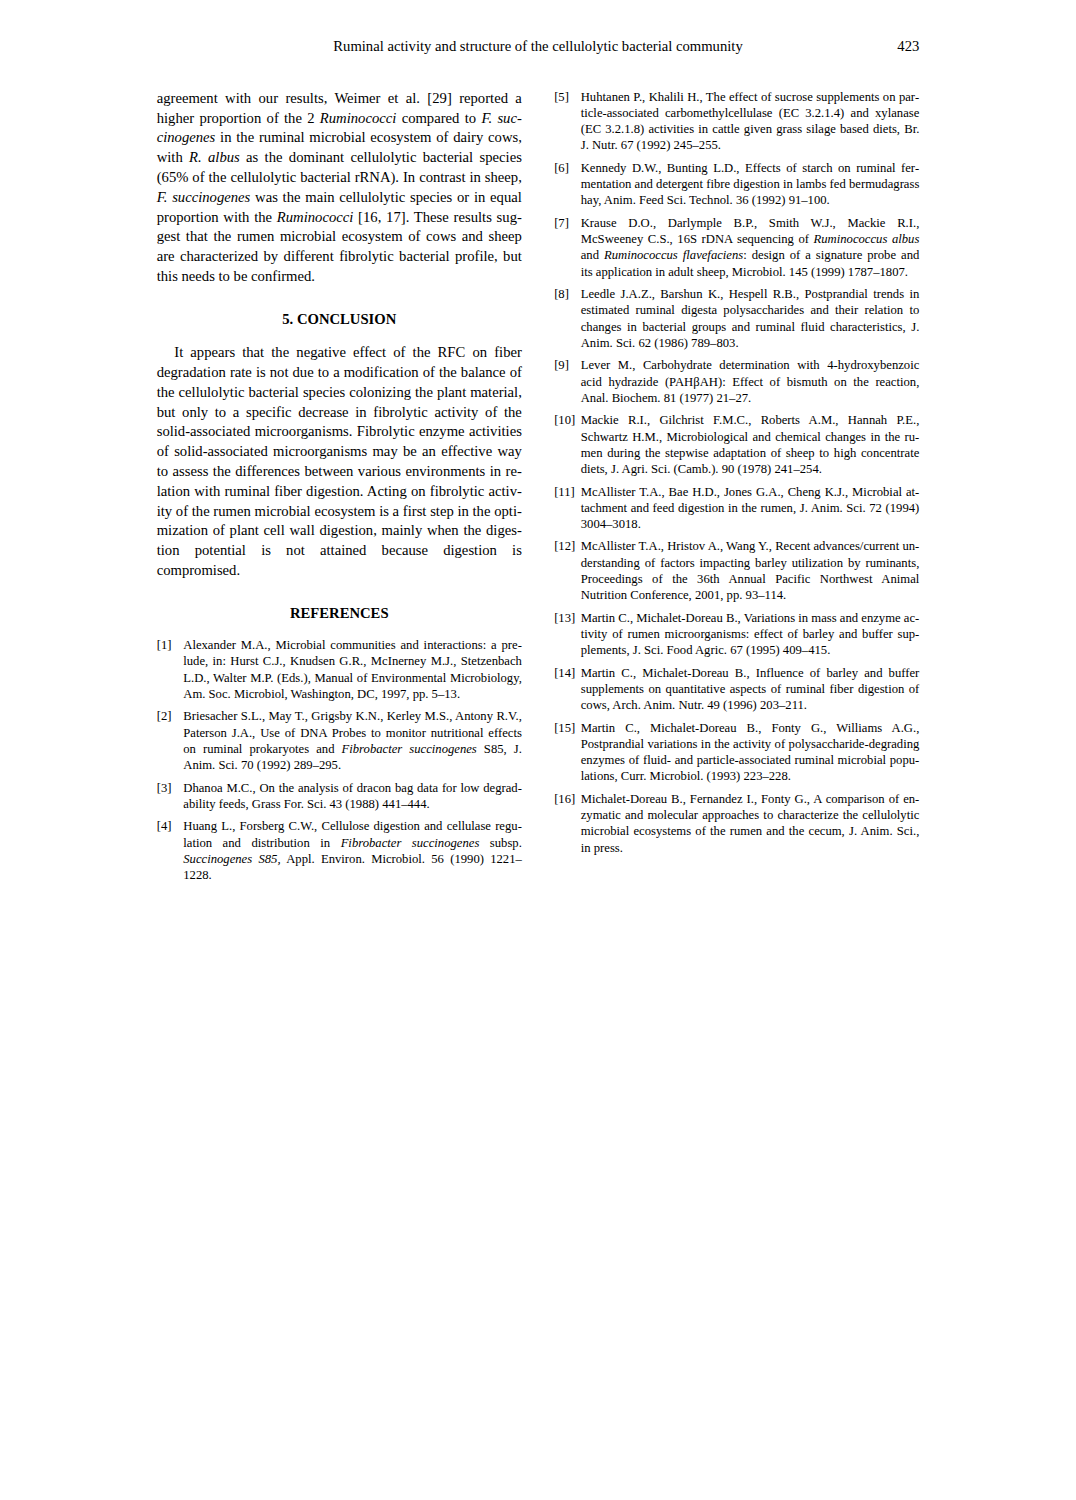Ruminal activity and structure of the cellulolytic bacterial community 423
agreement with our results, Weimer et al. [29] reported a higher proportion of the 2 Ruminococci compared to F. succinogenes in the ruminal microbial ecosystem of dairy cows, with R. albus as the dominant cellulolytic bacterial species (65% of the cellulolytic bacterial rRNA). In contrast in sheep, F. succinogenes was the main cellulolytic species or in equal proportion with the Ruminococci [16, 17]. These results suggest that the rumen microbial ecosystem of cows and sheep are characterized by different fibrolytic bacterial profile, but this needs to be confirmed.
5. CONCLUSION
It appears that the negative effect of the RFC on fiber degradation rate is not due to a modification of the balance of the cellulolytic bacterial species colonizing the plant material, but only to a specific decrease in fibrolytic activity of the solid-associated microorganisms. Fibrolytic enzyme activities of solid-associated microorganisms may be an effective way to assess the differences between various environments in relation with ruminal fiber digestion. Acting on fibrolytic activity of the rumen microbial ecosystem is a first step in the optimization of plant cell wall digestion, mainly when the digestion potential is not attained because digestion is compromised.
REFERENCES
[1] Alexander M.A., Microbial communities and interactions: a prelude, in: Hurst C.J., Knudsen G.R., McInerney M.J., Stetzenbach L.D., Walter M.P. (Eds.), Manual of Environmental Microbiology, Am. Soc. Microbiol, Washington, DC, 1997, pp. 5–13.
[2] Briesacher S.L., May T., Grigsby K.N., Kerley M.S., Antony R.V., Paterson J.A., Use of DNA Probes to monitor nutritional effects on ruminal prokaryotes and Fibrobacter succinogenes S85, J. Anim. Sci. 70 (1992) 289–295.
[3] Dhanoa M.C., On the analysis of dracon bag data for low degradability feeds, Grass For. Sci. 43 (1988) 441–444.
[4] Huang L., Forsberg C.W., Cellulose digestion and cellulase regulation and distribution in Fibrobacter succinogenes subsp. Succinogenes S85, Appl. Environ. Microbiol. 56 (1990) 1221–1228.
[5] Huhtanen P., Khalili H., The effect of sucrose supplements on particle-associated carbomethylcellulase (EC 3.2.1.4) and xylanase (EC 3.2.1.8) activities in cattle given grass silage based diets, Br. J. Nutr. 67 (1992) 245–255.
[6] Kennedy D.W., Bunting L.D., Effects of starch on ruminal fermentation and detergent fibre digestion in lambs fed bermudagrass hay, Anim. Feed Sci. Technol. 36 (1992) 91–100.
[7] Krause D.O., Darlymple B.P., Smith W.J., Mackie R.I., McSweeney C.S., 16S rDNA sequencing of Ruminococcus albus and Ruminococcus flavefaciens: design of a signature probe and its application in adult sheep, Microbiol. 145 (1999) 1787–1807.
[8] Leedle J.A.Z., Barshun K., Hespell R.B., Postprandial trends in estimated ruminal digesta polysaccharides and their relation to changes in bacterial groups and ruminal fluid characteristics, J. Anim. Sci. 62 (1986) 789–803.
[9] Lever M., Carbohydrate determination with 4-hydroxybenzoic acid hydrazide (PAHβAH): Effect of bismuth on the reaction, Anal. Biochem. 81 (1977) 21–27.
[10] Mackie R.I., Gilchrist F.M.C., Roberts A.M., Hannah P.E., Schwartz H.M., Microbiological and chemical changes in the rumen during the stepwise adaptation of sheep to high concentrate diets, J. Agri. Sci. (Camb.). 90 (1978) 241–254.
[11] McAllister T.A., Bae H.D., Jones G.A., Cheng K.J., Microbial attachment and feed digestion in the rumen, J. Anim. Sci. 72 (1994) 3004–3018.
[12] McAllister T.A., Hristov A., Wang Y., Recent advances/current understanding of factors impacting barley utilization by ruminants, Proceedings of the 36th Annual Pacific Northwest Animal Nutrition Conference, 2001, pp. 93–114.
[13] Martin C., Michalet-Doreau B., Variations in mass and enzyme activity of rumen microorganisms: effect of barley and buffer supplements, J. Sci. Food Agric. 67 (1995) 409–415.
[14] Martin C., Michalet-Doreau B., Influence of barley and buffer supplements on quantitative aspects of ruminal fiber digestion of cows, Arch. Anim. Nutr. 49 (1996) 203–211.
[15] Martin C., Michalet-Doreau B., Fonty G., Williams A.G., Postprandial variations in the activity of polysaccharide-degrading enzymes of fluid- and particle-associated ruminal microbial populations, Curr. Microbiol. (1993) 223–228.
[16] Michalet-Doreau B., Fernandez I., Fonty G., A comparison of enzymatic and molecular approaches to characterize the cellulolytic microbial ecosystems of the rumen and the cecum, J. Anim. Sci., in press.